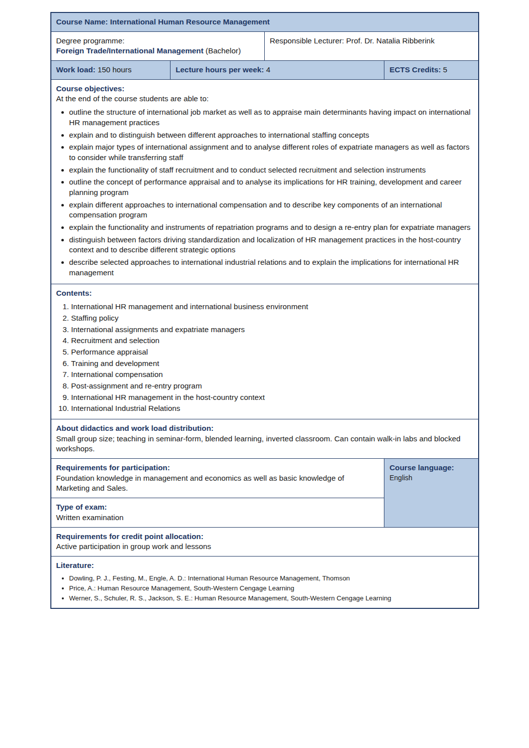| Course Name: International Human Resource Management |
| Degree programme: Foreign Trade/International Management (Bachelor) | Responsible Lecturer: Prof. Dr. Natalia Ribberink |
| Work load: 150 hours | Lecture hours per week: 4 | ECTS Credits: 5 |
| Course objectives: At the end of the course students are able to: outline the structure of international job market as well as to appraise main determinants having impact on international HR management practices explain and to distinguish between different approaches to international staffing concepts explain major types of international assignment and to analyse different roles of expatriate managers as well as factors to consider while transferring staff explain the functionality of staff recruitment and to conduct selected recruitment and selection instruments outline the concept of performance appraisal and to analyse its implications for HR training, development and career planning program explain different approaches to international compensation and to describe key components of an international compensation program explain the functionality and instruments of repatriation programs and to design a re-entry plan for expatriate managers distinguish between factors driving standardization and localization of HR management practices in the host-country context and to describe different strategic options describe selected approaches to international industrial relations and to explain the implications for international HR management |
| Contents: International HR management and international business environment Staffing policy International assignments and expatriate managers Recruitment and selection Performance appraisal Training and development International compensation Post-assignment and re-entry program International HR management in the host-country context International Industrial Relations |
| About didactics and work load distribution: Small group size; teaching in seminar-form, blended learning, inverted classroom. Can contain walk-in labs and blocked workshops. |
| Requirements for participation: Foundation knowledge in management and economics as well as basic knowledge of Marketing and Sales. | Course language: English |
| Type of exam: Written examination |
| Requirements for credit point allocation: Active participation in group work and lessons |
| Literature: Dowling, P. J., Festing, M., Engle, A. D.: International Human Resource Management, Thomson Price, A.: Human Resource Management, South-Western Cengage Learning Werner, S., Schuler, R. S., Jackson, S. E.: Human Resource Management, South-Western Cengage Learning |